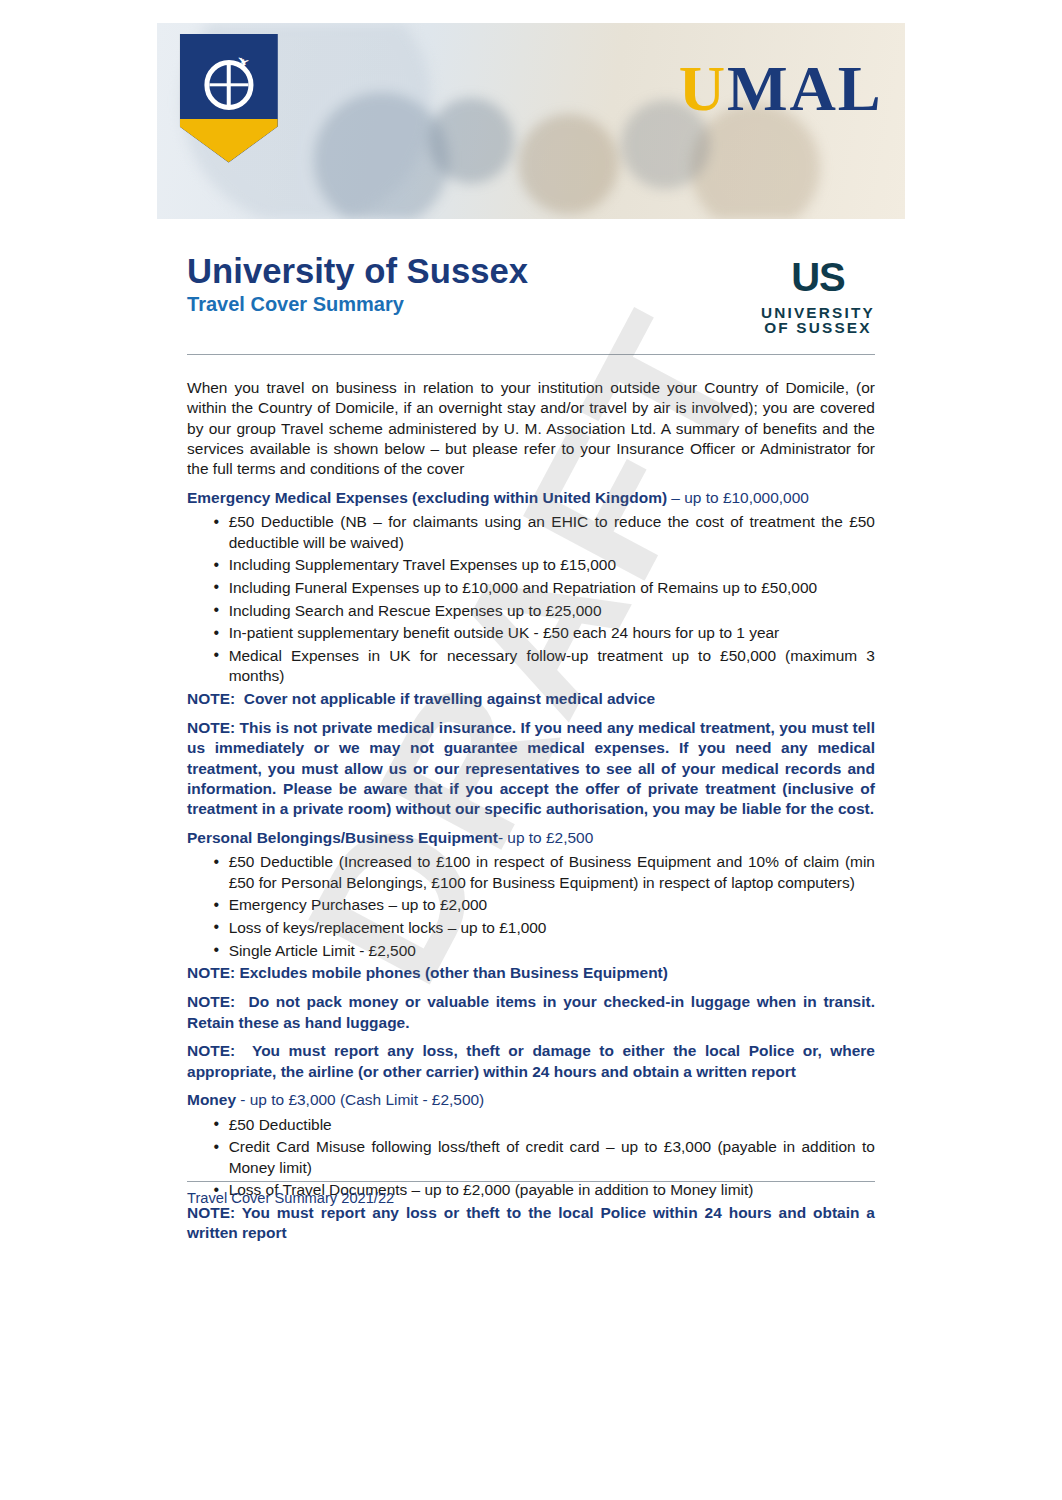✈
UMAL
University of Sussex
Travel Cover Summary
US
UNIVERSITY
OF SUSSEX
DRAFT
When you travel on business in relation to your institution outside your Country of Domicile, (or within the Country of Domicile, if an overnight stay and/or travel by air is involved); you are covered by our group Travel scheme administered by U. M. Association Ltd. A summary of benefits and the services available is shown below – but please refer to your Insurance Officer or Administrator for the full terms and conditions of the cover
Emergency Medical Expenses (excluding within United Kingdom) – up to £10,000,000
£50 Deductible (NB – for claimants using an EHIC to reduce the cost of treatment the £50 deductible will be waived)
Including Supplementary Travel Expenses up to £15,000
Including Funeral Expenses up to £10,000 and Repatriation of Remains up to £50,000
Including Search and Rescue Expenses up to £25,000
In-patient supplementary benefit outside UK - £50 each 24 hours for up to 1 year
Medical Expenses in UK for necessary follow-up treatment up to £50,000 (maximum 3 months)
NOTE: Cover not applicable if travelling against medical advice
NOTE: This is not private medical insurance. If you need any medical treatment, you must tell us immediately or we may not guarantee medical expenses. If you need any medical treatment, you must allow us or our representatives to see all of your medical records and information. Please be aware that if you accept the offer of private treatment (inclusive of treatment in a private room) without our specific authorisation, you may be liable for the cost.
Personal Belongings/Business Equipment- up to £2,500
£50 Deductible (Increased to £100 in respect of Business Equipment and 10% of claim (min £50 for Personal Belongings, £100 for Business Equipment) in respect of laptop computers)
Emergency Purchases – up to £2,000
Loss of keys/replacement locks – up to £1,000
Single Article Limit - £2,500
NOTE: Excludes mobile phones (other than Business Equipment)
NOTE: Do not pack money or valuable items in your checked-in luggage when in transit. Retain these as hand luggage.
NOTE: You must report any loss, theft or damage to either the local Police or, where appropriate, the airline (or other carrier) within 24 hours and obtain a written report
Money - up to £3,000 (Cash Limit - £2,500)
£50 Deductible
Credit Card Misuse following loss/theft of credit card – up to £3,000 (payable in addition to Money limit)
Loss of Travel Documents – up to £2,000 (payable in addition to Money limit)
NOTE: You must report any loss or theft to the local Police within 24 hours and obtain a written report
Travel Cover Summary 2021/22